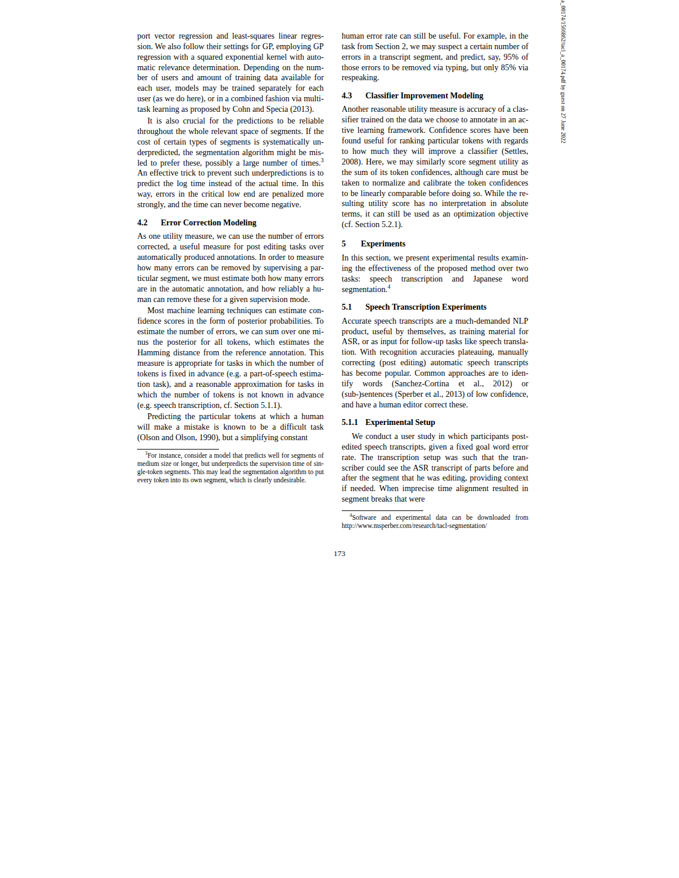Downloaded from http://direct.mit.edu/tacl/article-pdf/doi/10.1162/tacl_a_00174/1566862/tacl_a_00174.pdf by guest on 27 June 2022
port vector regression and least-squares linear regression. We also follow their settings for GP, employing GP regression with a squared exponential kernel with automatic relevance determination. Depending on the number of users and amount of training data available for each user, models may be trained separately for each user (as we do here), or in a combined fashion via multi-task learning as proposed by Cohn and Specia (2013).
It is also crucial for the predictions to be reliable throughout the whole relevant space of segments. If the cost of certain types of segments is systematically underpredicted, the segmentation algorithm might be misled to prefer these, possibly a large number of times.3 An effective trick to prevent such underpredictions is to predict the log time instead of the actual time. In this way, errors in the critical low end are penalized more strongly, and the time can never become negative.
4.2 Error Correction Modeling
As one utility measure, we can use the number of errors corrected, a useful measure for post editing tasks over automatically produced annotations. In order to measure how many errors can be removed by supervising a particular segment, we must estimate both how many errors are in the automatic annotation, and how reliably a human can remove these for a given supervision mode.
Most machine learning techniques can estimate confidence scores in the form of posterior probabilities. To estimate the number of errors, we can sum over one minus the posterior for all tokens, which estimates the Hamming distance from the reference annotation. This measure is appropriate for tasks in which the number of tokens is fixed in advance (e.g. a part-of-speech estimation task), and a reasonable approximation for tasks in which the number of tokens is not known in advance (e.g. speech transcription, cf. Section 5.1.1).
Predicting the particular tokens at which a human will make a mistake is known to be a difficult task (Olson and Olson, 1990), but a simplifying constant
3For instance, consider a model that predicts well for segments of medium size or longer, but underpredicts the supervision time of single-token segments. This may lead the segmentation algorithm to put every token into its own segment, which is clearly undesirable.
human error rate can still be useful. For example, in the task from Section 2, we may suspect a certain number of errors in a transcript segment, and predict, say, 95% of those errors to be removed via typing, but only 85% via respeaking.
4.3 Classifier Improvement Modeling
Another reasonable utility measure is accuracy of a classifier trained on the data we choose to annotate in an active learning framework. Confidence scores have been found useful for ranking particular tokens with regards to how much they will improve a classifier (Settles, 2008). Here, we may similarly score segment utility as the sum of its token confidences, although care must be taken to normalize and calibrate the token confidences to be linearly comparable before doing so. While the resulting utility score has no interpretation in absolute terms, it can still be used as an optimization objective (cf. Section 5.2.1).
5 Experiments
In this section, we present experimental results examining the effectiveness of the proposed method over two tasks: speech transcription and Japanese word segmentation.4
5.1 Speech Transcription Experiments
Accurate speech transcripts are a much-demanded NLP product, useful by themselves, as training material for ASR, or as input for follow-up tasks like speech translation. With recognition accuracies plateauing, manually correcting (post editing) automatic speech transcripts has become popular. Common approaches are to identify words (Sanchez-Cortina et al., 2012) or (sub-)sentences (Sperber et al., 2013) of low confidence, and have a human editor correct these.
5.1.1 Experimental Setup
We conduct a user study in which participants post-edited speech transcripts, given a fixed goal word error rate. The transcription setup was such that the transcriber could see the ASR transcript of parts before and after the segment that he was editing, providing context if needed. When imprecise time alignment resulted in segment breaks that were
4Software and experimental data can be downloaded from http://www.msperber.com/research/tacl-segmentation/
173